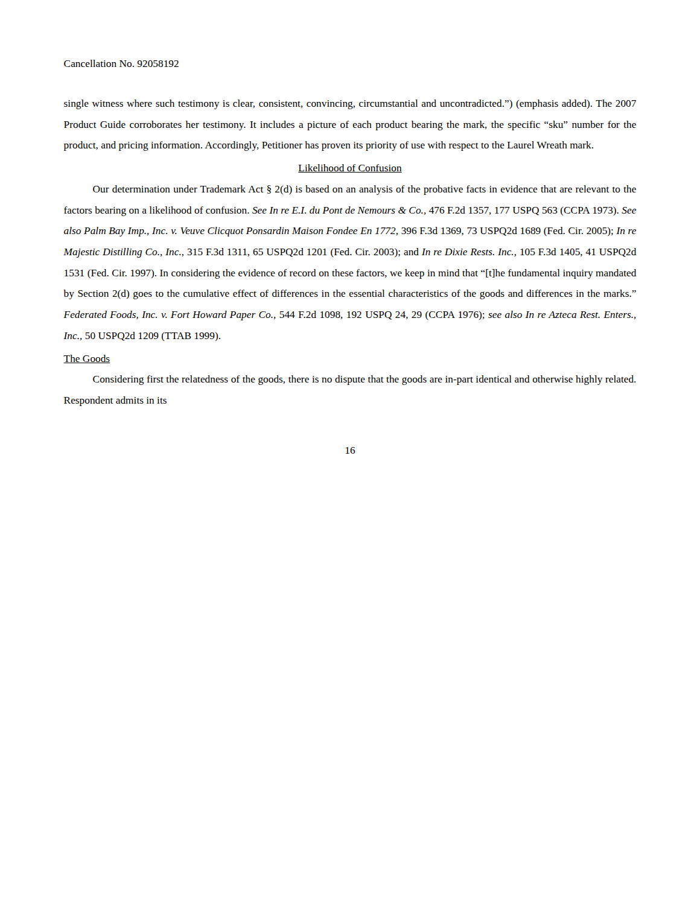Cancellation No. 92058192
single witness where such testimony is clear, consistent, convincing, circumstantial and uncontradicted.”) (emphasis added). The 2007 Product Guide corroborates her testimony. It includes a picture of each product bearing the mark, the specific “sku” number for the product, and pricing information. Accordingly, Petitioner has proven its priority of use with respect to the Laurel Wreath mark.
Likelihood of Confusion
Our determination under Trademark Act § 2(d) is based on an analysis of the probative facts in evidence that are relevant to the factors bearing on a likelihood of confusion. See In re E.I. du Pont de Nemours & Co., 476 F.2d 1357, 177 USPQ 563 (CCPA 1973). See also Palm Bay Imp., Inc. v. Veuve Clicquot Ponsardin Maison Fondee En 1772, 396 F.3d 1369, 73 USPQ2d 1689 (Fed. Cir. 2005); In re Majestic Distilling Co., Inc., 315 F.3d 1311, 65 USPQ2d 1201 (Fed. Cir. 2003); and In re Dixie Rests. Inc., 105 F.3d 1405, 41 USPQ2d 1531 (Fed. Cir. 1997). In considering the evidence of record on these factors, we keep in mind that “[t]he fundamental inquiry mandated by Section 2(d) goes to the cumulative effect of differences in the essential characteristics of the goods and differences in the marks.” Federated Foods, Inc. v. Fort Howard Paper Co., 544 F.2d 1098, 192 USPQ 24, 29 (CCPA 1976); see also In re Azteca Rest. Enters., Inc., 50 USPQ2d 1209 (TTAB 1999).
The Goods
Considering first the relatedness of the goods, there is no dispute that the goods are in-part identical and otherwise highly related. Respondent admits in its
16